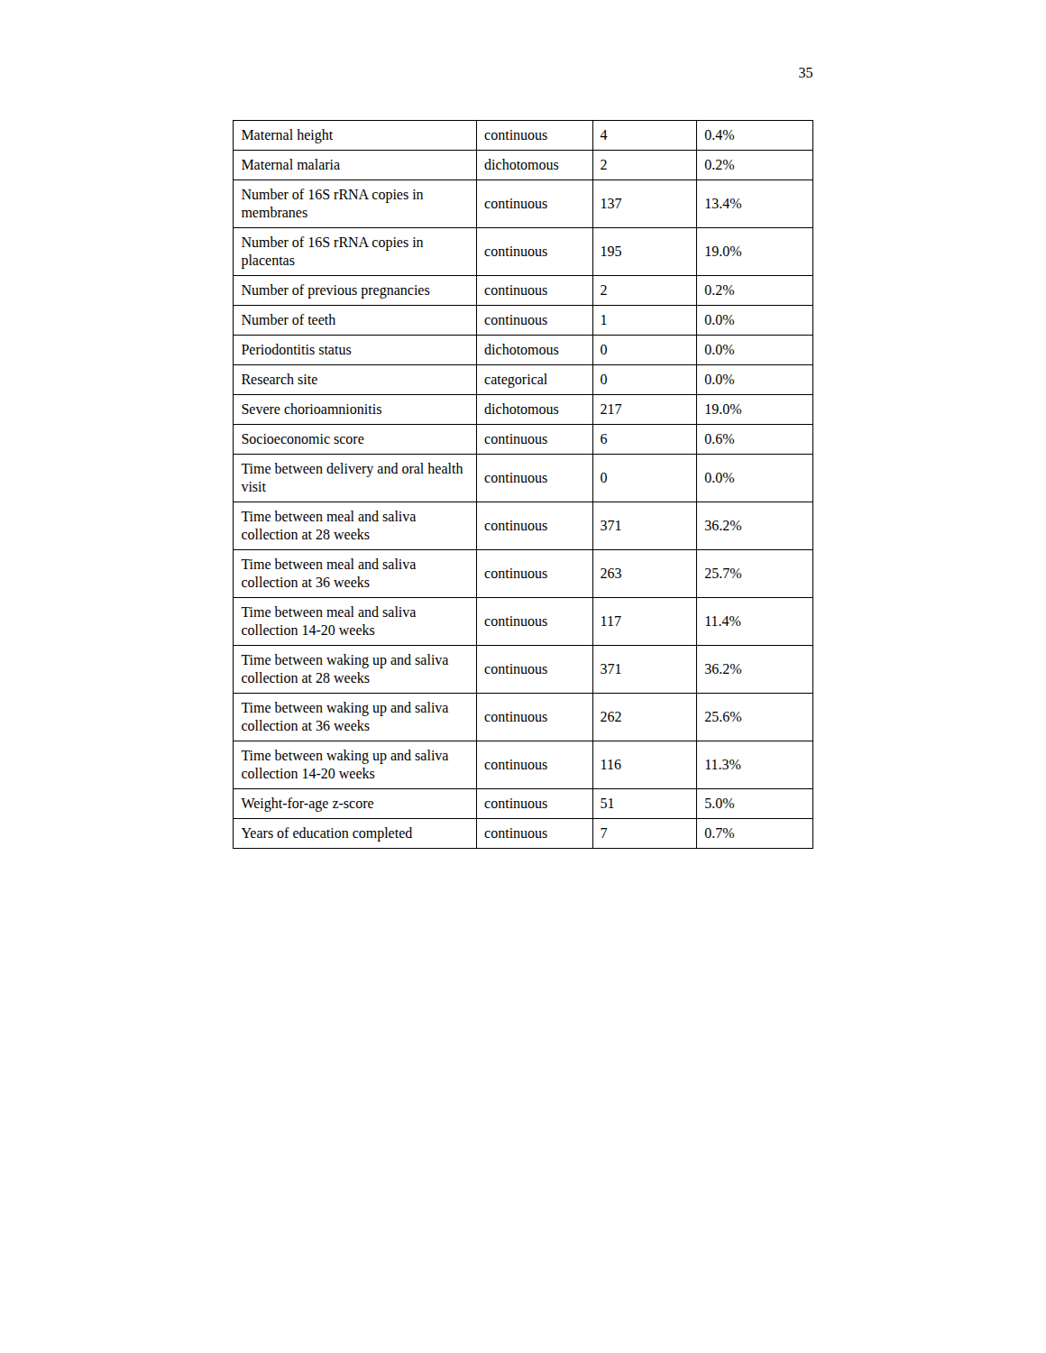35
| Maternal height | continuous | 4 | 0.4% |
| Maternal malaria | dichotomous | 2 | 0.2% |
| Number of 16S rRNA copies in membranes | continuous | 137 | 13.4% |
| Number of 16S rRNA copies in placentas | continuous | 195 | 19.0% |
| Number of previous pregnancies | continuous | 2 | 0.2% |
| Number of teeth | continuous | 1 | 0.0% |
| Periodontitis status | dichotomous | 0 | 0.0% |
| Research site | categorical | 0 | 0.0% |
| Severe chorioamnionitis | dichotomous | 217 | 19.0% |
| Socioeconomic score | continuous | 6 | 0.6% |
| Time between delivery and oral health visit | continuous | 0 | 0.0% |
| Time between meal and saliva collection at 28 weeks | continuous | 371 | 36.2% |
| Time between meal and saliva collection at 36 weeks | continuous | 263 | 25.7% |
| Time between meal and saliva collection 14-20 weeks | continuous | 117 | 11.4% |
| Time between waking up and saliva collection at 28 weeks | continuous | 371 | 36.2% |
| Time between waking up and saliva collection at 36 weeks | continuous | 262 | 25.6% |
| Time between waking up and saliva collection 14-20 weeks | continuous | 116 | 11.3% |
| Weight-for-age z-score | continuous | 51 | 5.0% |
| Years of education completed | continuous | 7 | 0.7% |